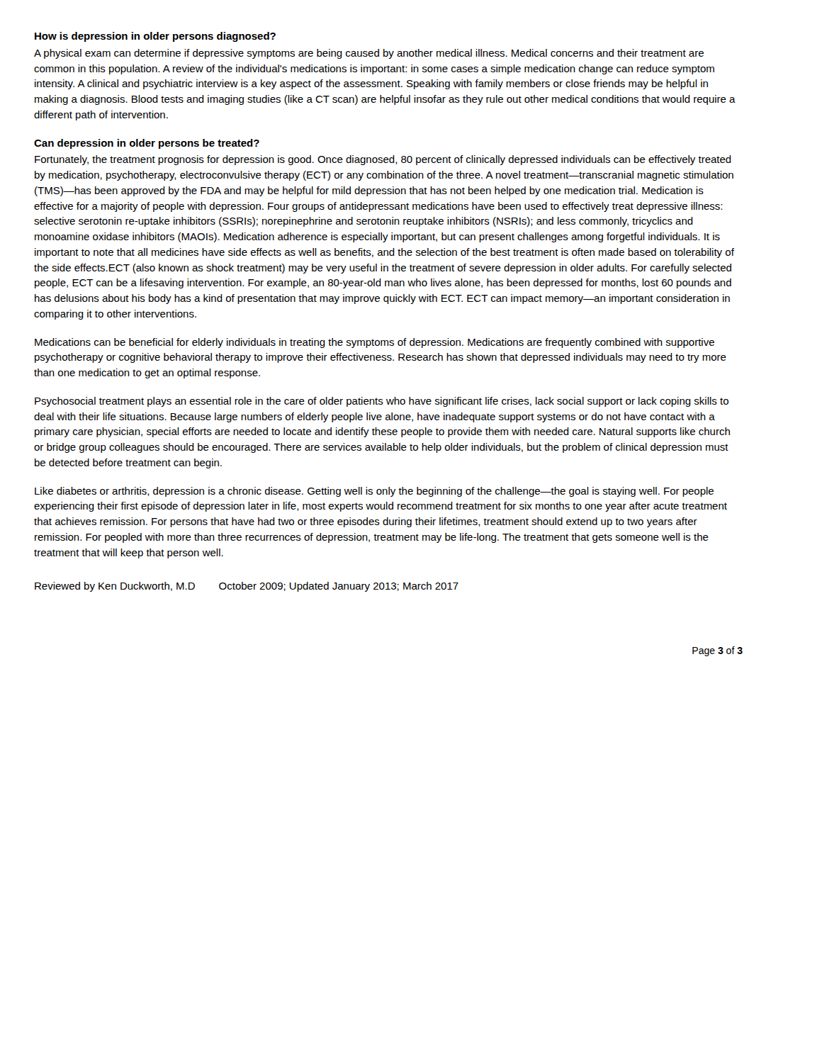How is depression in older persons diagnosed?
A physical exam can determine if depressive symptoms are being caused by another medical illness. Medical concerns and their treatment are common in this population. A review of the individual's medications is important: in some cases a simple medication change can reduce symptom intensity. A clinical and psychiatric interview is a key aspect of the assessment. Speaking with family members or close friends may be helpful in making a diagnosis. Blood tests and imaging studies (like a CT scan) are helpful insofar as they rule out other medical conditions that would require a different path of intervention.
Can depression in older persons be treated?
Fortunately, the treatment prognosis for depression is good. Once diagnosed, 80 percent of clinically depressed individuals can be effectively treated by medication, psychotherapy, electroconvulsive therapy (ECT) or any combination of the three. A novel treatment—transcranial magnetic stimulation (TMS)—has been approved by the FDA and may be helpful for mild depression that has not been helped by one medication trial. Medication is effective for a majority of people with depression. Four groups of antidepressant medications have been used to effectively treat depressive illness: selective serotonin re-uptake inhibitors (SSRIs); norepinephrine and serotonin reuptake inhibitors (NSRIs); and less commonly, tricyclics and monoamine oxidase inhibitors (MAOIs). Medication adherence is especially important, but can present challenges among forgetful individuals. It is important to note that all medicines have side effects as well as benefits, and the selection of the best treatment is often made based on tolerability of the side effects.ECT (also known as shock treatment) may be very useful in the treatment of severe depression in older adults. For carefully selected people, ECT can be a lifesaving intervention. For example, an 80-year-old man who lives alone, has been depressed for months, lost 60 pounds and has delusions about his body has a kind of presentation that may improve quickly with ECT. ECT can impact memory—an important consideration in comparing it to other interventions.
Medications can be beneficial for elderly individuals in treating the symptoms of depression. Medications are frequently combined with supportive psychotherapy or cognitive behavioral therapy to improve their effectiveness. Research has shown that depressed individuals may need to try more than one medication to get an optimal response.
Psychosocial treatment plays an essential role in the care of older patients who have significant life crises, lack social support or lack coping skills to deal with their life situations. Because large numbers of elderly people live alone, have inadequate support systems or do not have contact with a primary care physician, special efforts are needed to locate and identify these people to provide them with needed care. Natural supports like church or bridge group colleagues should be encouraged. There are services available to help older individuals, but the problem of clinical depression must be detected before treatment can begin.
Like diabetes or arthritis, depression is a chronic disease. Getting well is only the beginning of the challenge—the goal is staying well. For people experiencing their first episode of depression later in life, most experts would recommend treatment for six months to one year after acute treatment that achieves remission. For persons that have had two or three episodes during their lifetimes, treatment should extend up to two years after remission. For peopled with more than three recurrences of depression, treatment may be life-long. The treatment that gets someone well is the treatment that will keep that person well.
Reviewed by Ken Duckworth, M.D October 2009; Updated January 2013; March 2017
Page 3 of 3